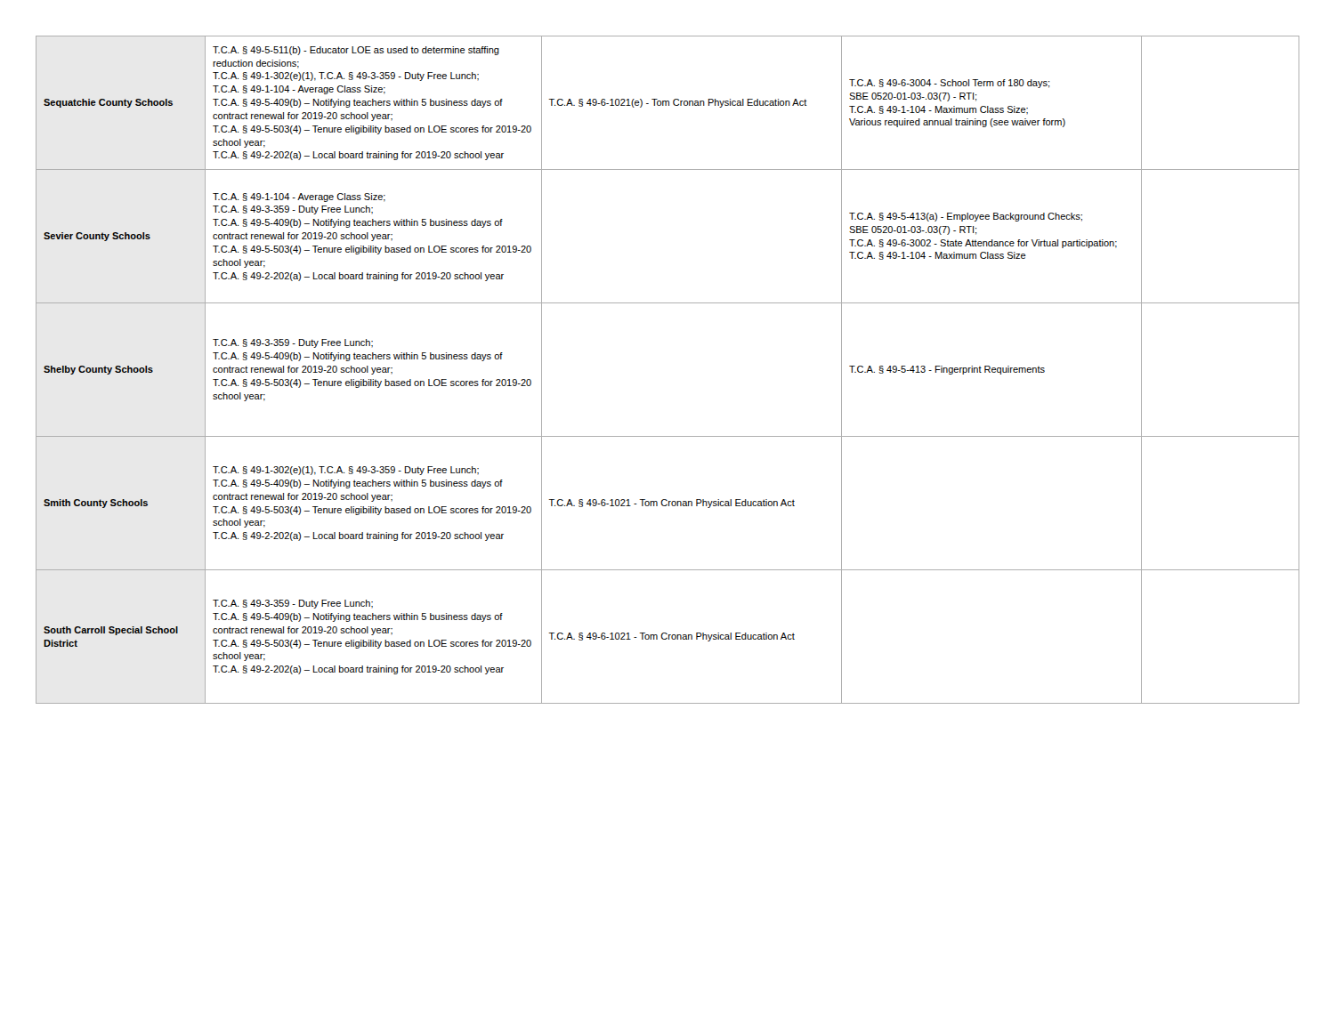| Sequatchie County Schools | T.C.A. § 49-5-511(b) - Educator LOE as used to determine staffing reduction decisions; T.C.A. § 49-1-302(e)(1), T.C.A. § 49-3-359 - Duty Free Lunch; T.C.A. § 49-1-104 - Average Class Size; T.C.A. § 49-5-409(b) – Notifying teachers within 5 business days of contract renewal for 2019-20 school year; T.C.A. § 49-5-503(4) – Tenure eligibility based on LOE scores for 2019-20 school year; T.C.A. § 49-2-202(a) – Local board training for 2019-20 school year | T.C.A. § 49-6-1021(e) - Tom Cronan Physical Education Act | T.C.A. § 49-6-3004 - School Term of 180 days; SBE 0520-01-03-.03(7) - RTI; T.C.A. § 49-1-104 - Maximum Class Size; Various required annual training (see waiver form) | |
| Sevier County Schools | T.C.A. § 49-1-104 - Average Class Size; T.C.A. § 49-3-359 - Duty Free Lunch; T.C.A. § 49-5-409(b) – Notifying teachers within 5 business days of contract renewal for 2019-20 school year; T.C.A. § 49-5-503(4) – Tenure eligibility based on LOE scores for 2019-20 school year; T.C.A. § 49-2-202(a) – Local board training for 2019-20 school year | | T.C.A. § 49-5-413(a) - Employee Background Checks; SBE 0520-01-03-.03(7) - RTI; T.C.A. § 49-6-3002 - State Attendance for Virtual participation; T.C.A. § 49-1-104 - Maximum Class Size | |
| Shelby County Schools | T.C.A. § 49-3-359 - Duty Free Lunch; T.C.A. § 49-5-409(b) – Notifying teachers within 5 business days of contract renewal for 2019-20 school year; T.C.A. § 49-5-503(4) – Tenure eligibility based on LOE scores for 2019-20 school year; | | T.C.A. § 49-5-413 - Fingerprint Requirements | |
| Smith County Schools | T.C.A. § 49-1-302(e)(1), T.C.A. § 49-3-359 - Duty Free Lunch; T.C.A. § 49-5-409(b) – Notifying teachers within 5 business days of contract renewal for 2019-20 school year; T.C.A. § 49-5-503(4) – Tenure eligibility based on LOE scores for 2019-20 school year; T.C.A. § 49-2-202(a) – Local board training for 2019-20 school year | T.C.A. § 49-6-1021 - Tom Cronan Physical Education Act | | |
| South Carroll Special School District | T.C.A. § 49-3-359 - Duty Free Lunch; T.C.A. § 49-5-409(b) – Notifying teachers within 5 business days of contract renewal for 2019-20 school year; T.C.A. § 49-5-503(4) – Tenure eligibility based on LOE scores for 2019-20 school year; T.C.A. § 49-2-202(a) – Local board training for 2019-20 school year | T.C.A. § 49-6-1021 - Tom Cronan Physical Education Act | | |